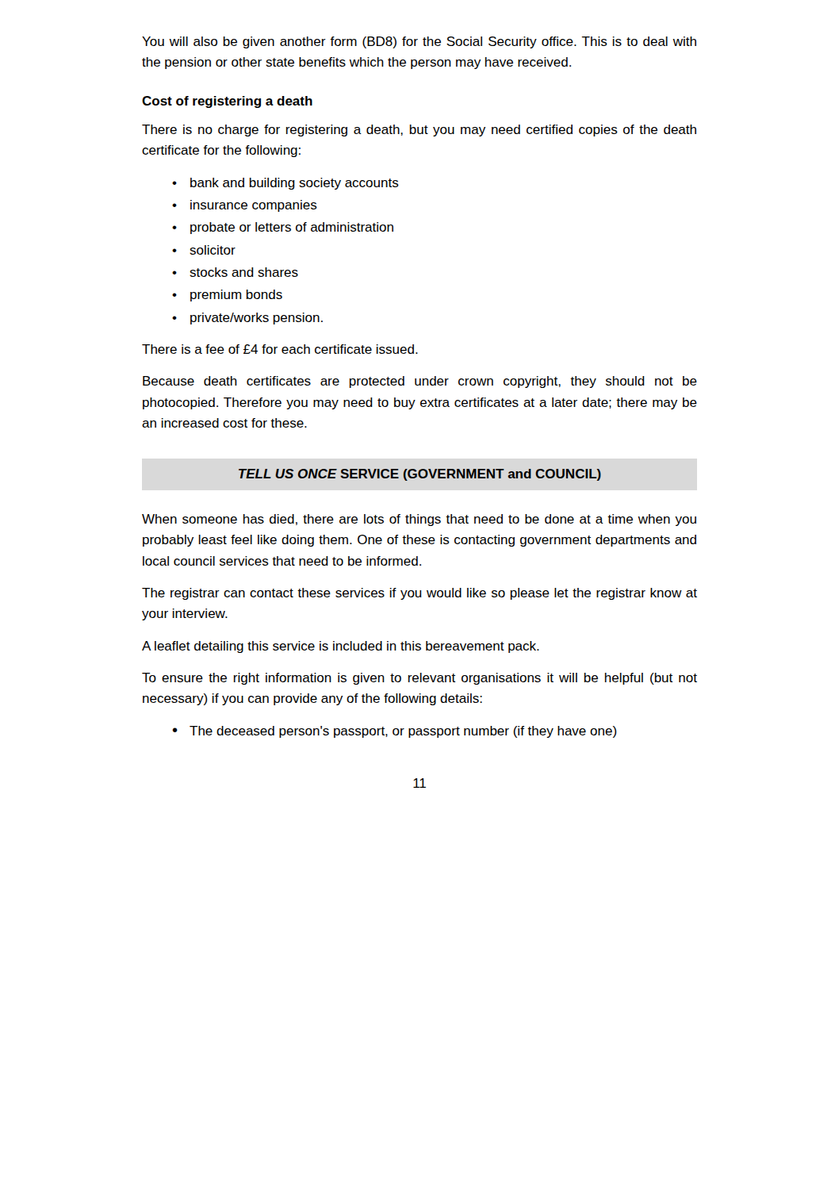You will also be given another form (BD8) for the Social Security office. This is to deal with the pension or other state benefits which the person may have received.
Cost of registering a death
There is no charge for registering a death, but you may need certified copies of the death certificate for the following:
bank and building society accounts
insurance companies
probate or letters of administration
solicitor
stocks and shares
premium bonds
private/works pension.
There is a fee of £4 for each certificate issued.
Because death certificates are protected under crown copyright, they should not be photocopied. Therefore you may need to buy extra certificates at a later date; there may be an increased cost for these.
TELL US ONCE SERVICE (GOVERNMENT and COUNCIL)
When someone has died, there are lots of things that need to be done at a time when you probably least feel like doing them. One of these is contacting government departments and local council services that need to be informed.
The registrar can contact these services if you would like so please let the registrar know at your interview.
A leaflet detailing this service is included in this bereavement pack.
To ensure the right information is given to relevant organisations it will be helpful (but not necessary) if you can provide any of the following details:
The deceased person's passport, or passport number (if they have one)
11